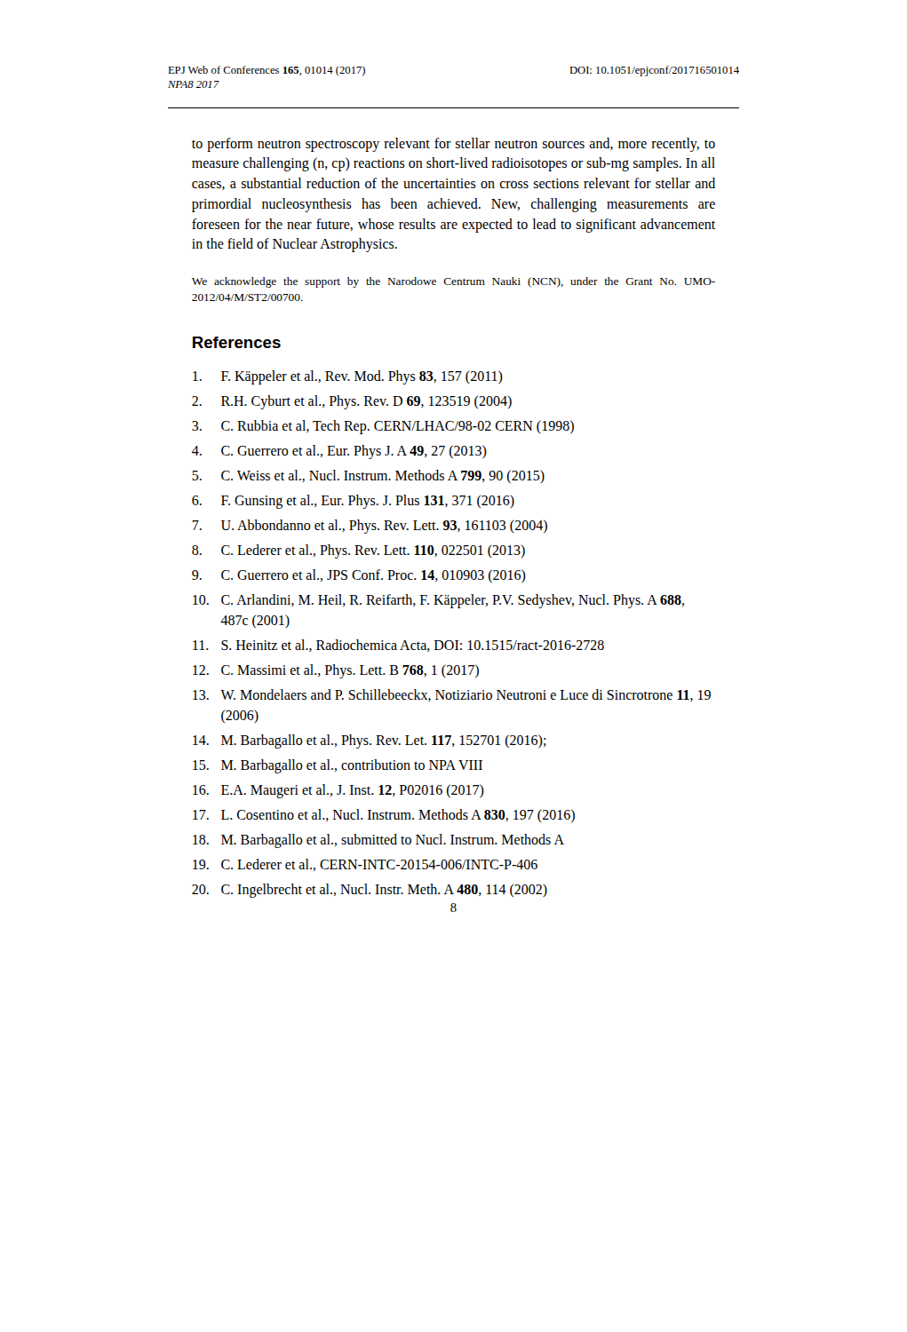EPJ Web of Conferences 165, 01014 (2017)
DOI: 10.1051/epjconf/201716501014
NPA8 2017
to perform neutron spectroscopy relevant for stellar neutron sources and, more recently, to measure challenging (n, cp) reactions on short-lived radioisotopes or sub-mg samples. In all cases, a substantial reduction of the uncertainties on cross sections relevant for stellar and primordial nucleosynthesis has been achieved. New, challenging measurements are foreseen for the near future, whose results are expected to lead to significant advancement in the field of Nuclear Astrophysics.
We acknowledge the support by the Narodowe Centrum Nauki (NCN), under the Grant No. UMO-2012/04/M/ST2/00700.
References
1. F. Käppeler et al., Rev. Mod. Phys 83, 157 (2011)
2. R.H. Cyburt et al., Phys. Rev. D 69, 123519 (2004)
3. C. Rubbia et al, Tech Rep. CERN/LHAC/98-02 CERN (1998)
4. C. Guerrero et al., Eur. Phys J. A 49, 27 (2013)
5. C. Weiss et al., Nucl. Instrum. Methods A 799, 90 (2015)
6. F. Gunsing et al., Eur. Phys. J. Plus 131, 371 (2016)
7. U. Abbondanno et al., Phys. Rev. Lett. 93, 161103 (2004)
8. C. Lederer et al., Phys. Rev. Lett. 110, 022501 (2013)
9. C. Guerrero et al., JPS Conf. Proc. 14, 010903 (2016)
10. C. Arlandini, M. Heil, R. Reifarth, F. Käppeler, P.V. Sedyshev, Nucl. Phys. A 688, 487c (2001)
11. S. Heinitz et al., Radiochemica Acta, DOI: 10.1515/ract-2016-2728
12. C. Massimi et al., Phys. Lett. B 768, 1 (2017)
13. W. Mondelaers and P. Schillebeeckx, Notiziario Neutroni e Luce di Sincrotrone 11, 19 (2006)
14. M. Barbagallo et al., Phys. Rev. Let. 117, 152701 (2016);
15. M. Barbagallo et al., contribution to NPA VIII
16. E.A. Maugeri et al., J. Inst. 12, P02016 (2017)
17. L. Cosentino et al., Nucl. Instrum. Methods A 830, 197 (2016)
18. M. Barbagallo et al., submitted to Nucl. Instrum. Methods A
19. C. Lederer et al., CERN-INTC-20154-006/INTC-P-406
20. C. Ingelbrecht et al., Nucl. Instr. Meth. A 480, 114 (2002)
8